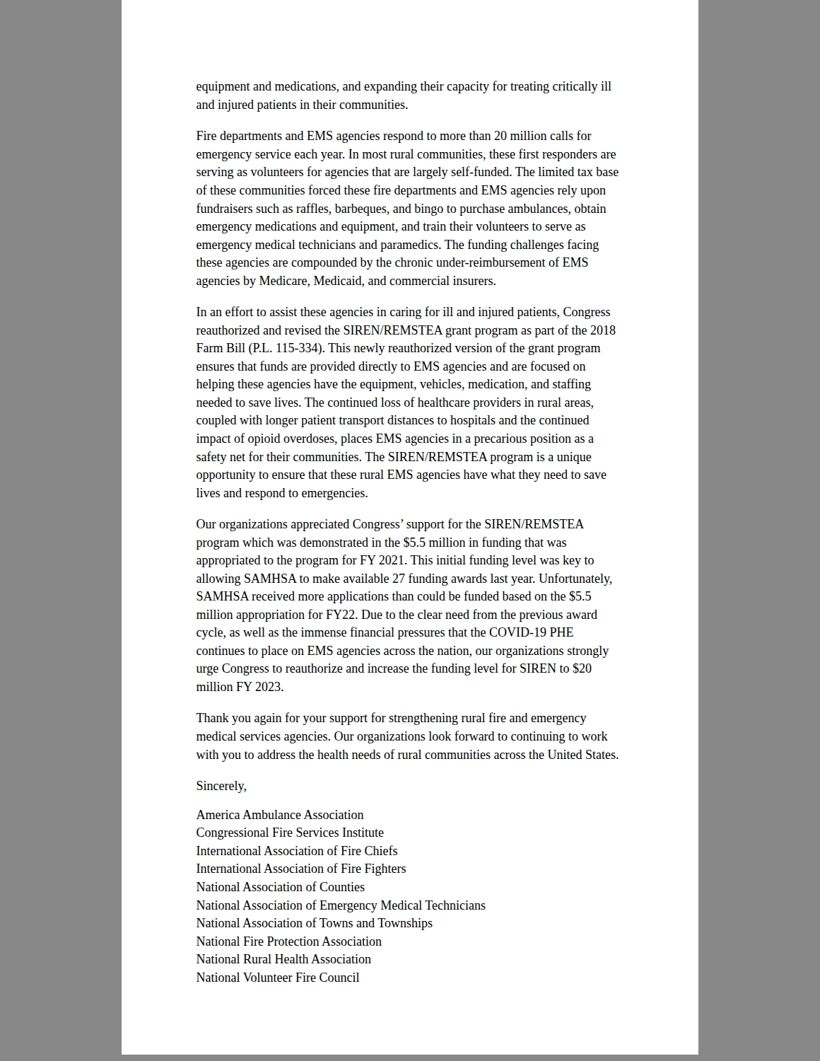equipment and medications, and expanding their capacity for treating critically ill and injured patients in their communities.
Fire departments and EMS agencies respond to more than 20 million calls for emergency service each year. In most rural communities, these first responders are serving as volunteers for agencies that are largely self-funded. The limited tax base of these communities forced these fire departments and EMS agencies rely upon fundraisers such as raffles, barbeques, and bingo to purchase ambulances, obtain emergency medications and equipment, and train their volunteers to serve as emergency medical technicians and paramedics. The funding challenges facing these agencies are compounded by the chronic under-reimbursement of EMS agencies by Medicare, Medicaid, and commercial insurers.
In an effort to assist these agencies in caring for ill and injured patients, Congress reauthorized and revised the SIREN/REMSTEA grant program as part of the 2018 Farm Bill (P.L. 115-334). This newly reauthorized version of the grant program ensures that funds are provided directly to EMS agencies and are focused on helping these agencies have the equipment, vehicles, medication, and staffing needed to save lives. The continued loss of healthcare providers in rural areas, coupled with longer patient transport distances to hospitals and the continued impact of opioid overdoses, places EMS agencies in a precarious position as a safety net for their communities. The SIREN/REMSTEA program is a unique opportunity to ensure that these rural EMS agencies have what they need to save lives and respond to emergencies.
Our organizations appreciated Congress’ support for the SIREN/REMSTEA program which was demonstrated in the $5.5 million in funding that was appropriated to the program for FY 2021. This initial funding level was key to allowing SAMHSA to make available 27 funding awards last year. Unfortunately, SAMHSA received more applications than could be funded based on the $5.5 million appropriation for FY22. Due to the clear need from the previous award cycle, as well as the immense financial pressures that the COVID-19 PHE continues to place on EMS agencies across the nation, our organizations strongly urge Congress to reauthorize and increase the funding level for SIREN to $20 million FY 2023.
Thank you again for your support for strengthening rural fire and emergency medical services agencies. Our organizations look forward to continuing to work with you to address the health needs of rural communities across the United States.
Sincerely,
America Ambulance Association
Congressional Fire Services Institute
International Association of Fire Chiefs
International Association of Fire Fighters
National Association of Counties
National Association of Emergency Medical Technicians
National Association of Towns and Townships
National Fire Protection Association
National Rural Health Association
National Volunteer Fire Council